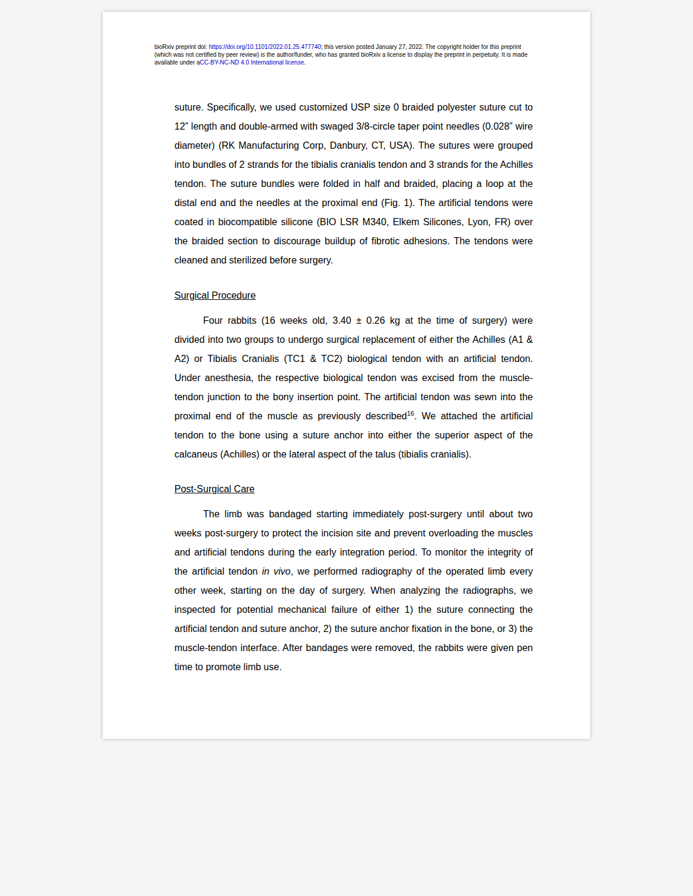bioRxiv preprint doi: https://doi.org/10.1101/2022.01.25.477740; this version posted January 27, 2022. The copyright holder for this preprint
(which was not certified by peer review) is the author/funder, who has granted bioRxiv a license to display the preprint in perpetuity. It is made
available under aCC-BY-NC-ND 4.0 International license.
suture. Specifically, we used customized USP size 0 braided polyester suture cut to 12” length and double-armed with swaged 3/8-circle taper point needles (0.028” wire diameter) (RK Manufacturing Corp, Danbury, CT, USA). The sutures were grouped into bundles of 2 strands for the tibialis cranialis tendon and 3 strands for the Achilles tendon. The suture bundles were folded in half and braided, placing a loop at the distal end and the needles at the proximal end (Fig. 1). The artificial tendons were coated in biocompatible silicone (BIO LSR M340, Elkem Silicones, Lyon, FR) over the braided section to discourage buildup of fibrotic adhesions. The tendons were cleaned and sterilized before surgery.
Surgical Procedure
Four rabbits (16 weeks old, 3.40 ± 0.26 kg at the time of surgery) were divided into two groups to undergo surgical replacement of either the Achilles (A1 & A2) or Tibialis Cranialis (TC1 & TC2) biological tendon with an artificial tendon. Under anesthesia, the respective biological tendon was excised from the muscle-tendon junction to the bony insertion point. The artificial tendon was sewn into the proximal end of the muscle as previously described16. We attached the artificial tendon to the bone using a suture anchor into either the superior aspect of the calcaneus (Achilles) or the lateral aspect of the talus (tibialis cranialis).
Post-Surgical Care
The limb was bandaged starting immediately post-surgery until about two weeks post-surgery to protect the incision site and prevent overloading the muscles and artificial tendons during the early integration period. To monitor the integrity of the artificial tendon in vivo, we performed radiography of the operated limb every other week, starting on the day of surgery. When analyzing the radiographs, we inspected for potential mechanical failure of either 1) the suture connecting the artificial tendon and suture anchor, 2) the suture anchor fixation in the bone, or 3) the muscle-tendon interface. After bandages were removed, the rabbits were given pen time to promote limb use.